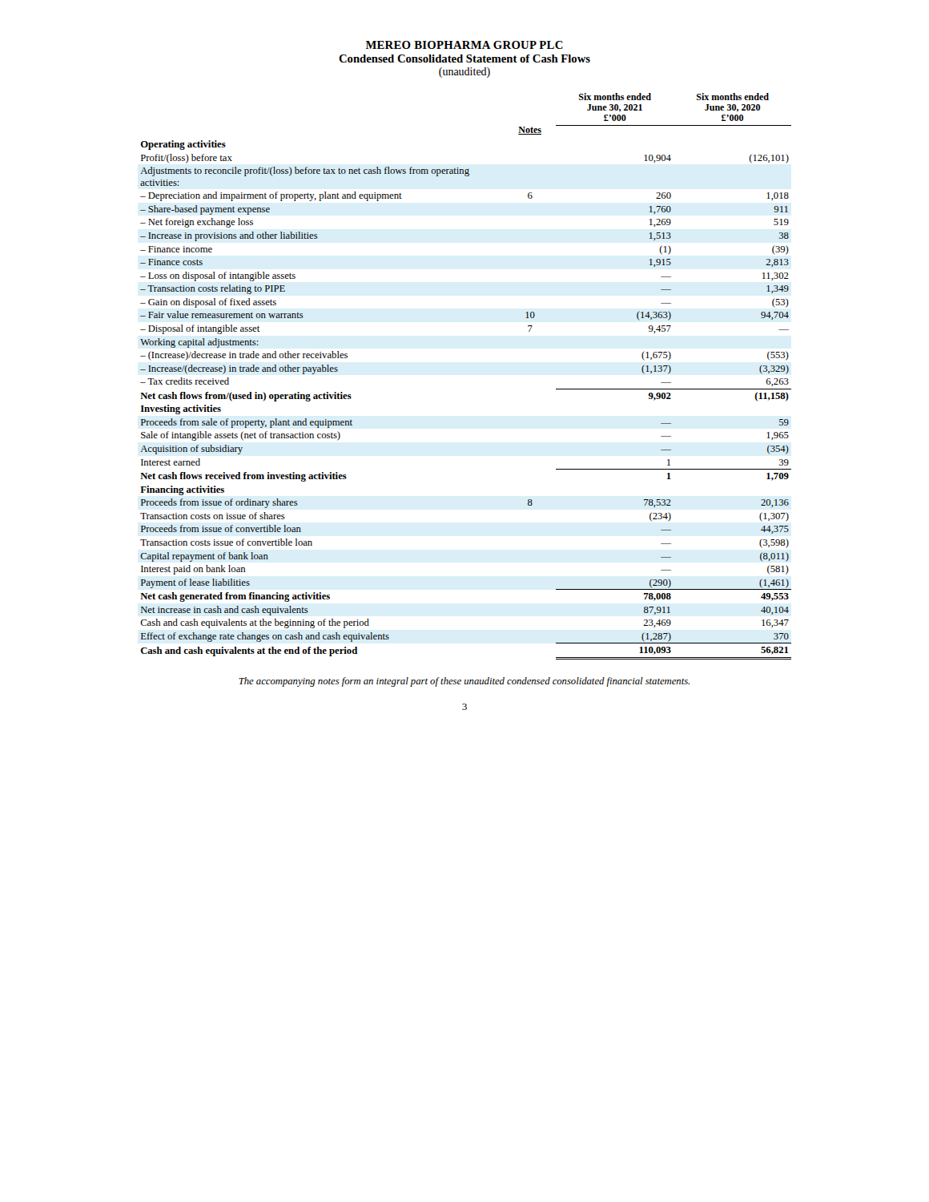MEREO BIOPHARMA GROUP PLC
Condensed Consolidated Statement of Cash Flows
(unaudited)
| | | Six months ended June 30, 2021 £’000 | Six months ended June 30, 2020 £’000 |
| --- | --- | --- | --- |
| | Notes | | |
| Operating activities | | | |
| Profit/(loss) before tax | | 10,904 | (126,101) |
| Adjustments to reconcile profit/(loss) before tax to net cash flows from operating activities: | | | |
| – Depreciation and impairment of property, plant and equipment | 6 | 260 | 1,018 |
| – Share-based payment expense | | 1,760 | 911 |
| – Net foreign exchange loss | | 1,269 | 519 |
| – Increase in provisions and other liabilities | | 1,513 | 38 |
| – Finance income | | (1) | (39) |
| – Finance costs | | 1,915 | 2,813 |
| – Loss on disposal of intangible assets | | — | 11,302 |
| – Transaction costs relating to PIPE | | — | 1,349 |
| – Gain on disposal of fixed assets | | — | (53) |
| – Fair value remeasurement on warrants | 10 | (14,363) | 94,704 |
| – Disposal of intangible asset | 7 | 9,457 | — |
| Working capital adjustments: | | | |
| – (Increase)/decrease in trade and other receivables | | (1,675) | (553) |
| – Increase/(decrease) in trade and other payables | | (1,137) | (3,329) |
| – Tax credits received | | — | 6,263 |
| Net cash flows from/(used in) operating activities | | 9,902 | (11,158) |
| Investing activities | | | |
| Proceeds from sale of property, plant and equipment | | — | 59 |
| Sale of intangible assets (net of transaction costs) | | — | 1,965 |
| Acquisition of subsidiary | | — | (354) |
| Interest earned | | 1 | 39 |
| Net cash flows received from investing activities | | 1 | 1,709 |
| Financing activities | | | |
| Proceeds from issue of ordinary shares | 8 | 78,532 | 20,136 |
| Transaction costs on issue of shares | | (234) | (1,307) |
| Proceeds from issue of convertible loan | | — | 44,375 |
| Transaction costs issue of convertible loan | | — | (3,598) |
| Capital repayment of bank loan | | — | (8,011) |
| Interest paid on bank loan | | — | (581) |
| Payment of lease liabilities | | (290) | (1,461) |
| Net cash generated from financing activities | | 78,008 | 49,553 |
| Net increase in cash and cash equivalents | | 87,911 | 40,104 |
| Cash and cash equivalents at the beginning of the period | | 23,469 | 16,347 |
| Effect of exchange rate changes on cash and cash equivalents | | (1,287) | 370 |
| Cash and cash equivalents at the end of the period | | 110,093 | 56,821 |
The accompanying notes form an integral part of these unaudited condensed consolidated financial statements.
3